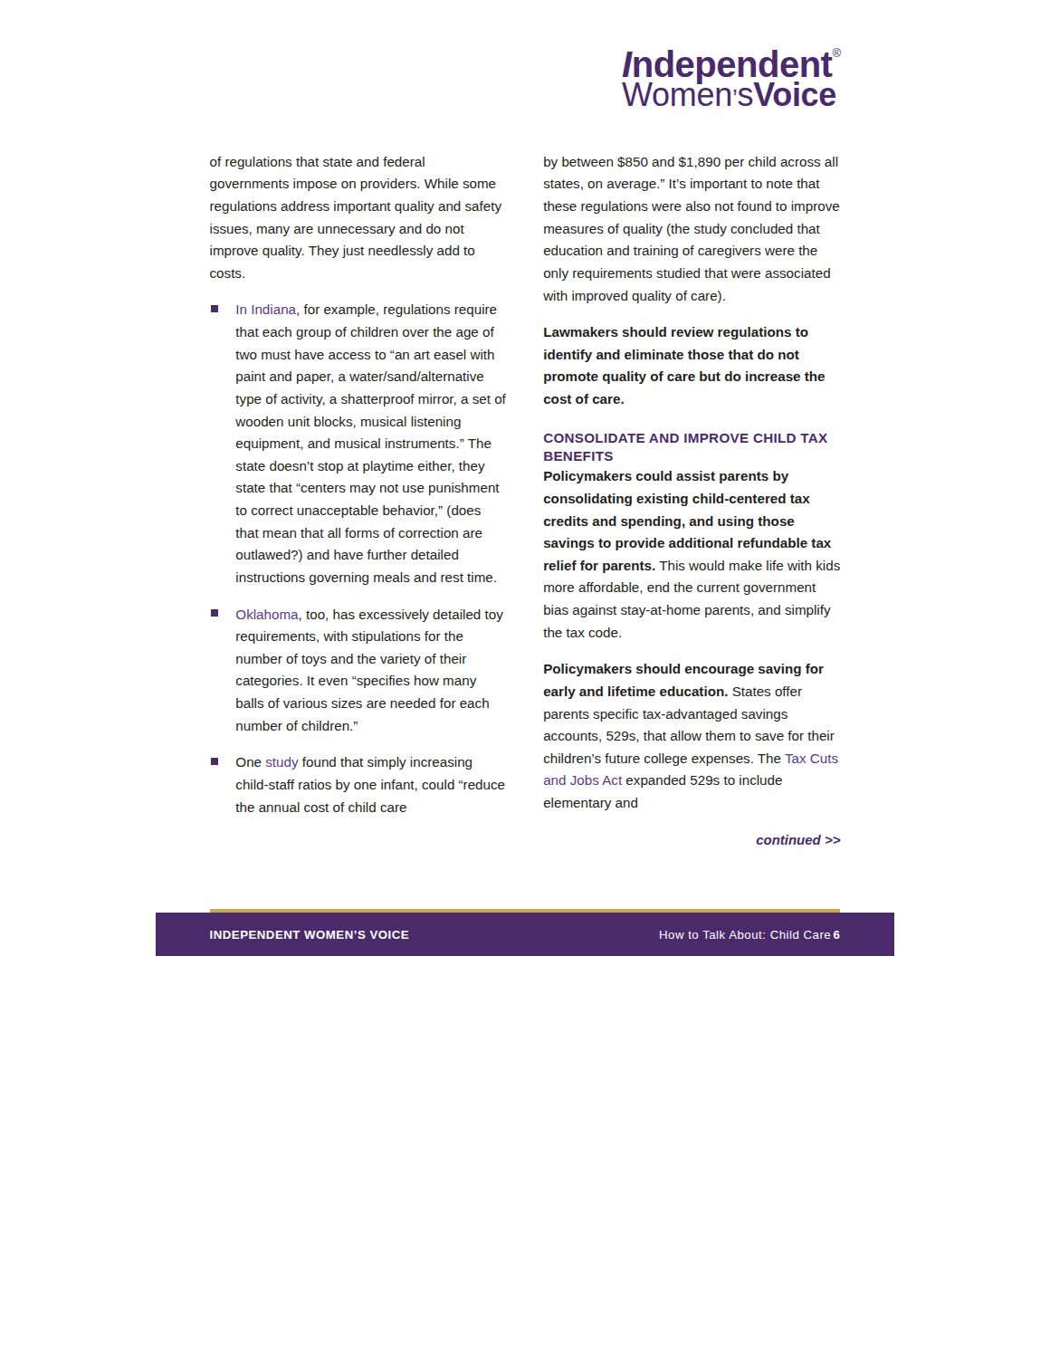Independent®
Women’sVoice
of regulations that state and federal governments impose on providers. While some regulations address important quality and safety issues, many are unnecessary and do not improve quality. They just needlessly add to costs.
In Indiana, for example, regulations require that each group of children over the age of two must have access to “an art easel with paint and paper, a water/sand/alternative type of activity, a shatterproof mirror, a set of wooden unit blocks, musical listening equipment, and musical instruments.” The state doesn’t stop at playtime either, they state that “centers may not use punishment to correct unacceptable behavior,” (does that mean that all forms of correction are outlawed?) and have further detailed instructions governing meals and rest time.
Oklahoma, too, has excessively detailed toy requirements, with stipulations for the number of toys and the variety of their categories. It even “specifies how many balls of various sizes are needed for each number of children.”
One study found that simply increasing child-staff ratios by one infant, could “reduce the annual cost of child care
by between $850 and $1,890 per child across all states, on average.” It’s important to note that these regulations were also not found to improve measures of quality (the study concluded that education and training of caregivers were the only requirements studied that were associated with improved quality of care).
Lawmakers should review regulations to identify and eliminate those that do not promote quality of care but do increase the cost of care.
Consolidate and Improve Child Tax Benefits
Policymakers could assist parents by consolidating existing child-centered tax credits and spending, and using those savings to provide additional refundable tax relief for parents. This would make life with kids more affordable, end the current government bias against stay-at-home parents, and simplify the tax code.
Policymakers should encourage saving for early and lifetime education. States offer parents specific tax-advantaged savings accounts, 529s, that allow them to save for their children’s future college expenses. The Tax Cuts and Jobs Act expanded 529s to include elementary and
continued >>
Independent Women’s Voice
How to Talk About: Child Care6